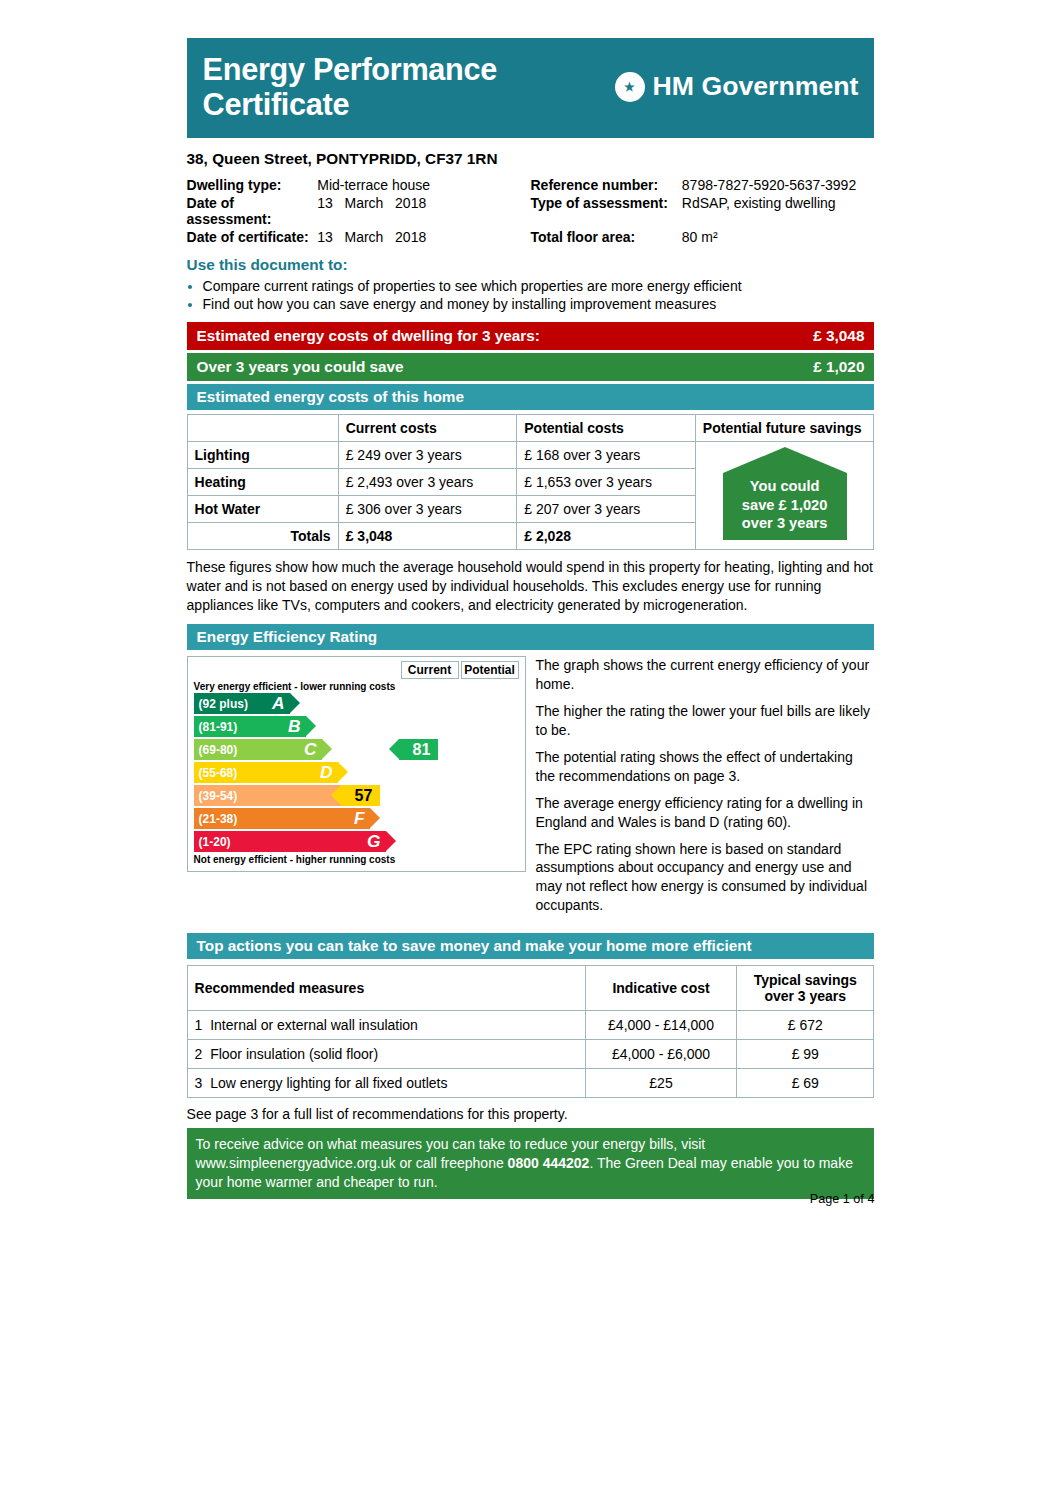Energy Performance Certificate
★HM Government
38, Queen Street, PONTYPRIDD, CF37 1RN
| Dwelling type: | Mid-terrace house | Reference number: | 8798-7827-5920-5637-3992 |
| Date of assessment: | 13 March 2018 | Type of assessment: | RdSAP, existing dwelling |
| Date of certificate: | 13 March 2018 | Total floor area: | 80 m² |
Use this document to:
Compare current ratings of properties to see which properties are more energy efficient
Find out how you can save energy and money by installing improvement measures
Estimated energy costs of dwelling for 3 years: £ 3,048
Over 3 years you could save £ 1,020
Estimated energy costs of this home
| | Current costs | Potential costs | Potential future savings |
| --- | --- | --- | --- |
| Lighting | £ 249 over 3 years | £ 168 over 3 years | You could save £ 1,020 over 3 years |
| Heating | £ 2,493 over 3 years | £ 1,653 over 3 years |
| Hot Water | £ 306 over 3 years | £ 207 over 3 years |
| Totals | £ 3,048 | £ 2,028 |
These figures show how much the average household would spend in this property for heating, lighting and hot water and is not based on energy used by individual households. This excludes energy use for running appliances like TVs, computers and cookers, and electricity generated by microgeneration.
Energy Efficiency Rating
Current
Potential
Very energy efficient - lower running costs
(92 plus) A
(81-91) B
(69-80) C
(55-68) D
(39-54) E
(21-38) F
(1-20) G
81
57
Not energy efficient - higher running costs
The graph shows the current energy efficiency of your home.
The higher the rating the lower your fuel bills are likely to be.
The potential rating shows the effect of undertaking the recommendations on page 3.
The average energy efficiency rating for a dwelling in England and Wales is band D (rating 60).
The EPC rating shown here is based on standard assumptions about occupancy and energy use and may not reflect how energy is consumed by individual occupants.
Top actions you can take to save money and make your home more efficient
| Recommended measures | Indicative cost | Typical savings over 3 years |
| --- | --- | --- |
| 1 Internal or external wall insulation | £4,000 - £14,000 | £ 672 |
| 2 Floor insulation (solid floor) | £4,000 - £6,000 | £ 99 |
| 3 Low energy lighting for all fixed outlets | £25 | £ 69 |
See page 3 for a full list of recommendations for this property.
To receive advice on what measures you can take to reduce your energy bills, visit www.simpleenergyadvice.org.uk or call freephone 0800 444202. The Green Deal may enable you to make your home warmer and cheaper to run.
Page 1 of 4